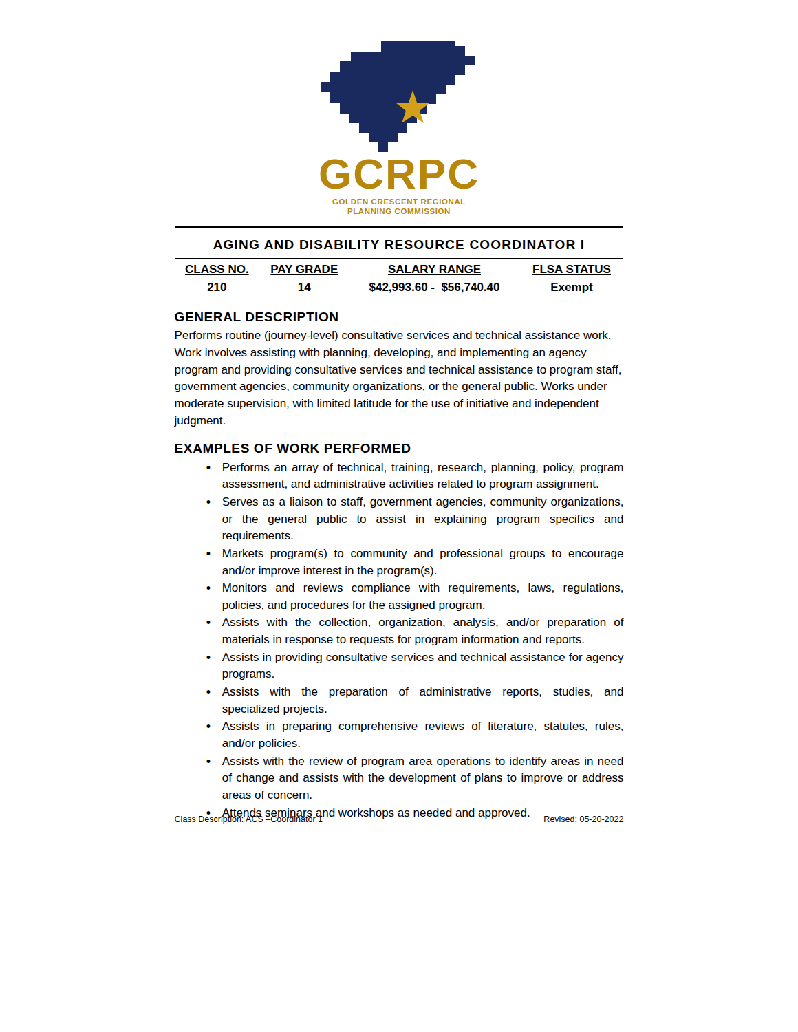GCRPC
GOLDEN CRESCENT REGIONAL
PLANNING COMMISSION
AGING AND DISABILITY RESOURCE COORDINATOR I
| CLASS NO. | PAY GRADE | SALARY RANGE | FLSA STATUS |
| --- | --- | --- | --- |
| 210 | 14 | $42,993.60 - $56,740.40 | Exempt |
GENERAL DESCRIPTION
Performs routine (journey-level) consultative services and technical assistance work. Work involves assisting with planning, developing, and implementing an agency program and providing consultative services and technical assistance to program staff, government agencies, community organizations, or the general public. Works under moderate supervision, with limited latitude for the use of initiative and independent judgment.
EXAMPLES OF WORK PERFORMED
Performs an array of technical, training, research, planning, policy, program assessment, and administrative activities related to program assignment.
Serves as a liaison to staff, government agencies, community organizations, or the general public to assist in explaining program specifics and requirements.
Markets program(s) to community and professional groups to encourage and/or improve interest in the program(s).
Monitors and reviews compliance with requirements, laws, regulations, policies, and procedures for the assigned program.
Assists with the collection, organization, analysis, and/or preparation of materials in response to requests for program information and reports.
Assists in providing consultative services and technical assistance for agency programs.
Assists with the preparation of administrative reports, studies, and specialized projects.
Assists in preparing comprehensive reviews of literature, statutes, rules, and/or policies.
Assists with the review of program area operations to identify areas in need of change and assists with the development of plans to improve or address areas of concern.
Attends seminars and workshops as needed and approved.
Class Description: ACS –Coordinator 1 Revised: 05-20-2022